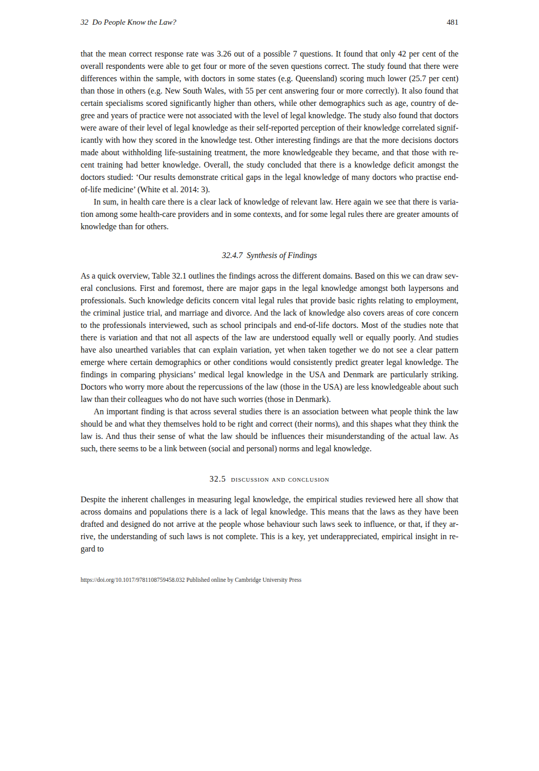32 Do People Know the Law? 481
that the mean correct response rate was 3.26 out of a possible 7 questions. It found that only 42 per cent of the overall respondents were able to get four or more of the seven questions correct. The study found that there were differences within the sample, with doctors in some states (e.g. Queensland) scoring much lower (25.7 per cent) than those in others (e.g. New South Wales, with 55 per cent answering four or more correctly). It also found that certain specialisms scored significantly higher than others, while other demographics such as age, country of degree and years of practice were not associated with the level of legal knowledge. The study also found that doctors were aware of their level of legal knowledge as their self-reported perception of their knowledge correlated significantly with how they scored in the knowledge test. Other interesting findings are that the more decisions doctors made about withholding life-sustaining treatment, the more knowledgeable they became, and that those with recent training had better knowledge. Overall, the study concluded that there is a knowledge deficit amongst the doctors studied: ‘Our results demonstrate critical gaps in the legal knowledge of many doctors who practise end-of-life medicine’ (White et al. 2014: 3).
In sum, in health care there is a clear lack of knowledge of relevant law. Here again we see that there is variation among some health-care providers and in some contexts, and for some legal rules there are greater amounts of knowledge than for others.
32.4.7 Synthesis of Findings
As a quick overview, Table 32.1 outlines the findings across the different domains. Based on this we can draw several conclusions. First and foremost, there are major gaps in the legal knowledge amongst both laypersons and professionals. Such knowledge deficits concern vital legal rules that provide basic rights relating to employment, the criminal justice trial, and marriage and divorce. And the lack of knowledge also covers areas of core concern to the professionals interviewed, such as school principals and end-of-life doctors. Most of the studies note that there is variation and that not all aspects of the law are understood equally well or equally poorly. And studies have also unearthed variables that can explain variation, yet when taken together we do not see a clear pattern emerge where certain demographics or other conditions would consistently predict greater legal knowledge. The findings in comparing physicians’ medical legal knowledge in the USA and Denmark are particularly striking. Doctors who worry more about the repercussions of the law (those in the USA) are less knowledgeable about such law than their colleagues who do not have such worries (those in Denmark).
An important finding is that across several studies there is an association between what people think the law should be and what they themselves hold to be right and correct (their norms), and this shapes what they think the law is. And thus their sense of what the law should be influences their misunderstanding of the actual law. As such, there seems to be a link between (social and personal) norms and legal knowledge.
32.5 discussion and conclusion
Despite the inherent challenges in measuring legal knowledge, the empirical studies reviewed here all show that across domains and populations there is a lack of legal knowledge. This means that the laws as they have been drafted and designed do not arrive at the people whose behaviour such laws seek to influence, or that, if they arrive, the understanding of such laws is not complete. This is a key, yet underappreciated, empirical insight in regard to
https://doi.org/10.1017/9781108759458.032 Published online by Cambridge University Press